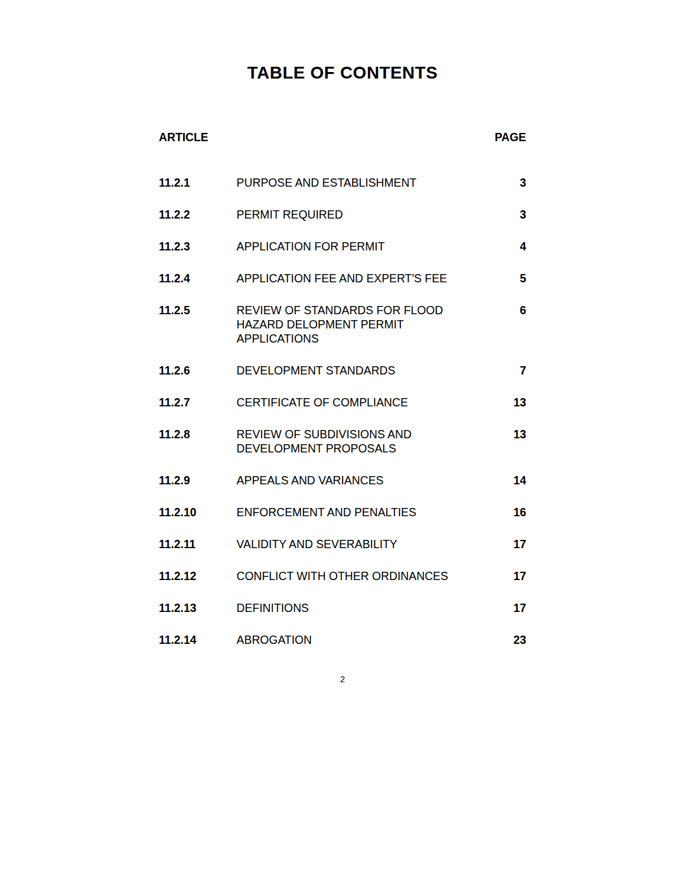TABLE OF CONTENTS
| ARTICLE | PAGE |
| --- | --- |
| 11.2.1 | PURPOSE AND ESTABLISHMENT | 3 |
| 11.2.2 | PERMIT REQUIRED | 3 |
| 11.2.3 | APPLICATION FOR PERMIT | 4 |
| 11.2.4 | APPLICATION FEE AND EXPERT'S FEE | 5 |
| 11.2.5 | REVIEW OF STANDARDS FOR FLOOD HAZARD DELOPMENT PERMIT APPLICATIONS | 6 |
| 11.2.6 | DEVELOPMENT STANDARDS | 7 |
| 11.2.7 | CERTIFICATE OF COMPLIANCE | 13 |
| 11.2.8 | REVIEW OF SUBDIVISIONS AND DEVELOPMENT PROPOSALS | 13 |
| 11.2.9 | APPEALS AND VARIANCES | 14 |
| 11.2.10 | ENFORCEMENT AND PENALTIES | 16 |
| 11.2.11 | VALIDITY AND SEVERABILITY | 17 |
| 11.2.12 | CONFLICT WITH OTHER ORDINANCES | 17 |
| 11.2.13 | DEFINITIONS | 17 |
| 11.2.14 | ABROGATION | 23 |
2